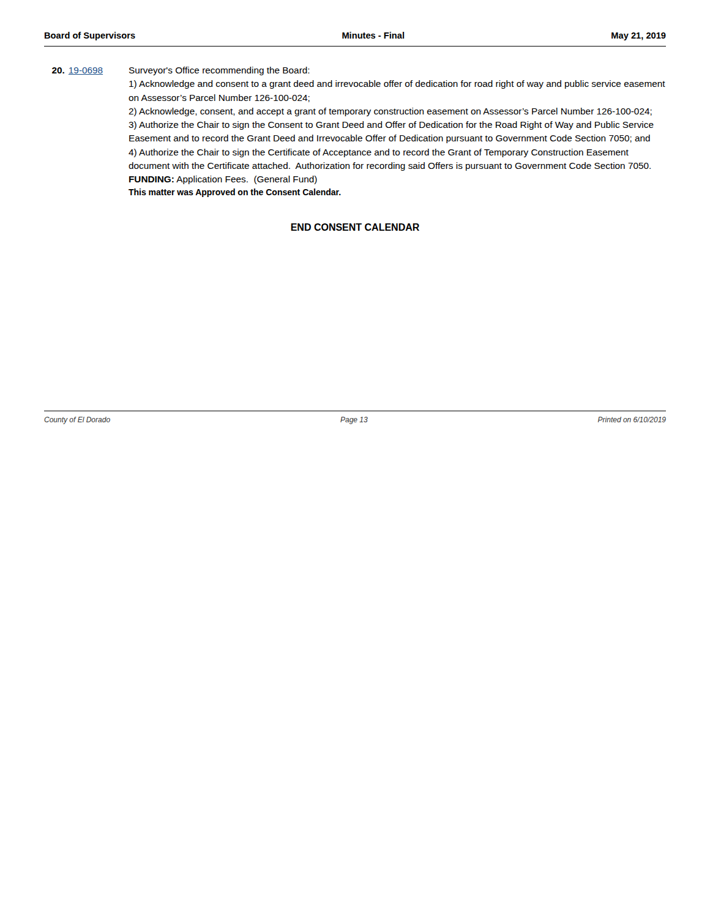Board of Supervisors
Minutes - Final
May 21, 2019
20.
19-0698
Surveyor's Office recommending the Board:
1) Acknowledge and consent to a grant deed and irrevocable offer of dedication for road right of way and public service easement on Assessor’s Parcel Number 126-100-024;
2) Acknowledge, consent, and accept a grant of temporary construction easement on Assessor’s Parcel Number 126-100-024;
3) Authorize the Chair to sign the Consent to Grant Deed and Offer of Dedication for the Road Right of Way and Public Service Easement and to record the Grant Deed and Irrevocable Offer of Dedication pursuant to Government Code Section 7050; and
4) Authorize the Chair to sign the Certificate of Acceptance and to record the Grant of Temporary Construction Easement document with the Certificate attached. Authorization for recording said Offers is pursuant to Government Code Section 7050.
FUNDING: Application Fees. (General Fund)
This matter was Approved on the Consent Calendar.
END CONSENT CALENDAR
County of El Dorado
Page 13
Printed on 6/10/2019